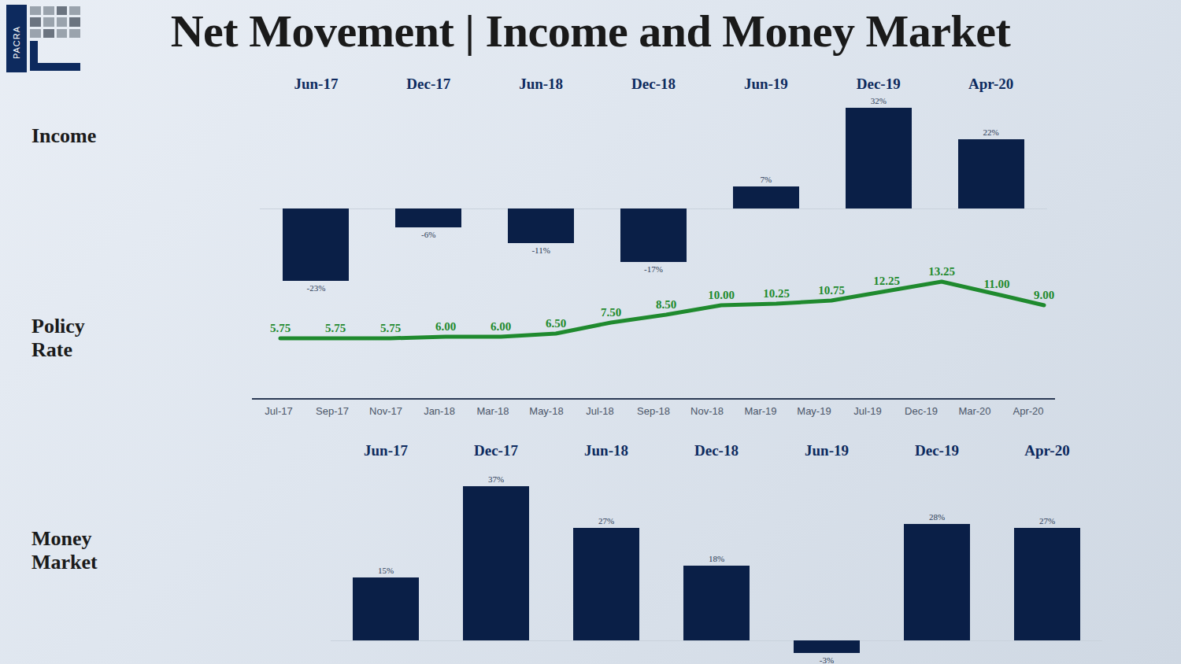PACRA
Net Movement | Income and Money Market
Income
Policy
Rate
Money
Market
Jun-17
Dec-17
Jun-18
Dec-18
Jun-19
Dec-19
Apr-20
-23%
-6%
-11%
-17%
7%
32%
22%
5.75
5.75
5.75
6.00
6.00
6.50
7.50
8.50
10.00
10.25
10.75
12.25
13.25
11.00
9.00
Jul-17
Sep-17
Nov-17
Jan-18
Mar-18
May-18
Jul-18
Sep-18
Nov-18
Mar-19
May-19
Jul-19
Dec-19
Mar-20
Apr-20
Jun-17
Dec-17
Jun-18
Dec-18
Jun-19
Dec-19
Apr-20
15%
37%
27%
18%
-3%
28%
27%